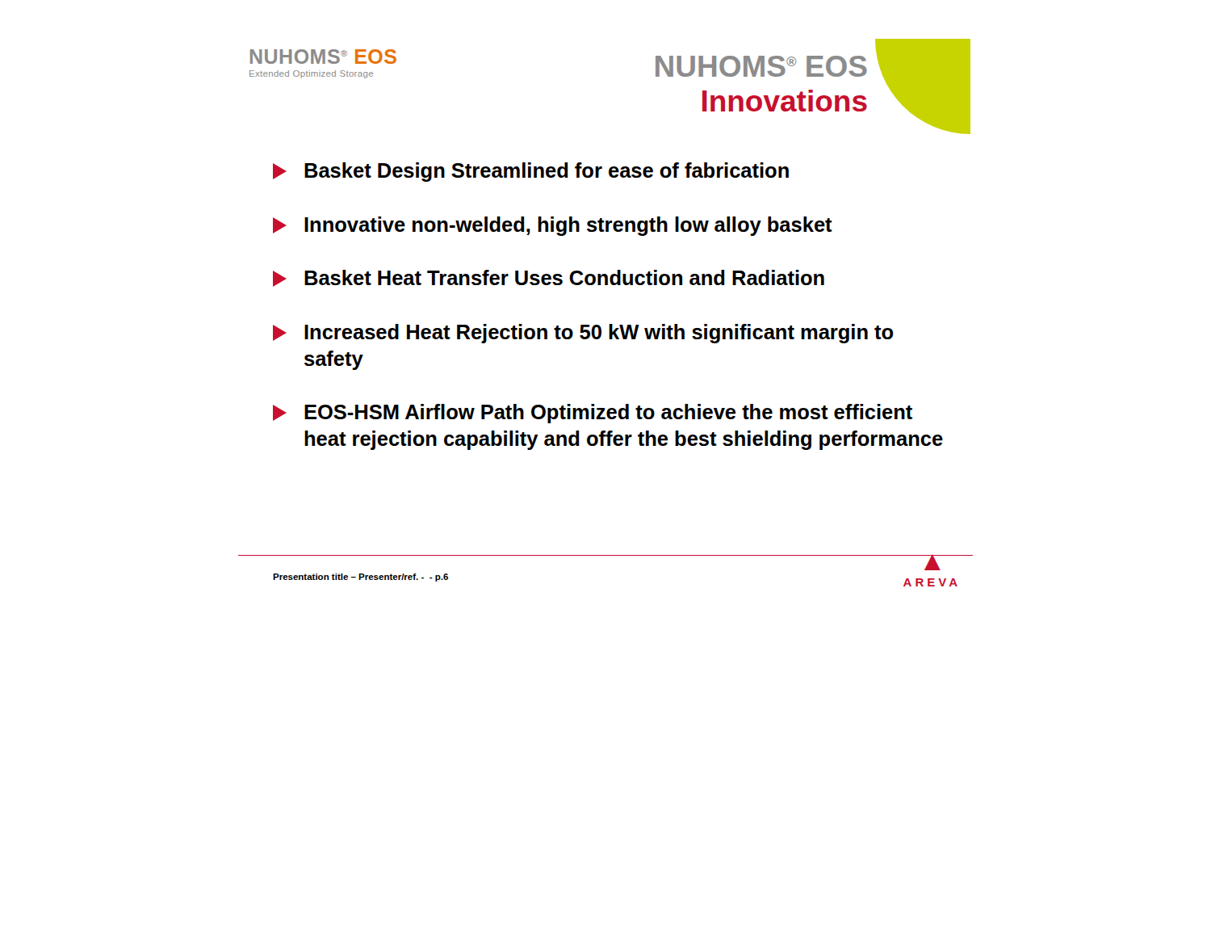NUHOMS® EOS
Extended Optimized Storage
NUHOMS® EOS
Innovations
Basket Design Streamlined for ease of fabrication
Innovative non-welded, high strength low alloy basket
Basket Heat Transfer Uses Conduction and Radiation
Increased Heat Rejection to 50 kW with significant margin to safety
EOS-HSM Airflow Path Optimized to achieve the most efficient heat rejection capability and offer the best shielding performance
Presentation title – Presenter/ref. - - p.6
▲
AREVA